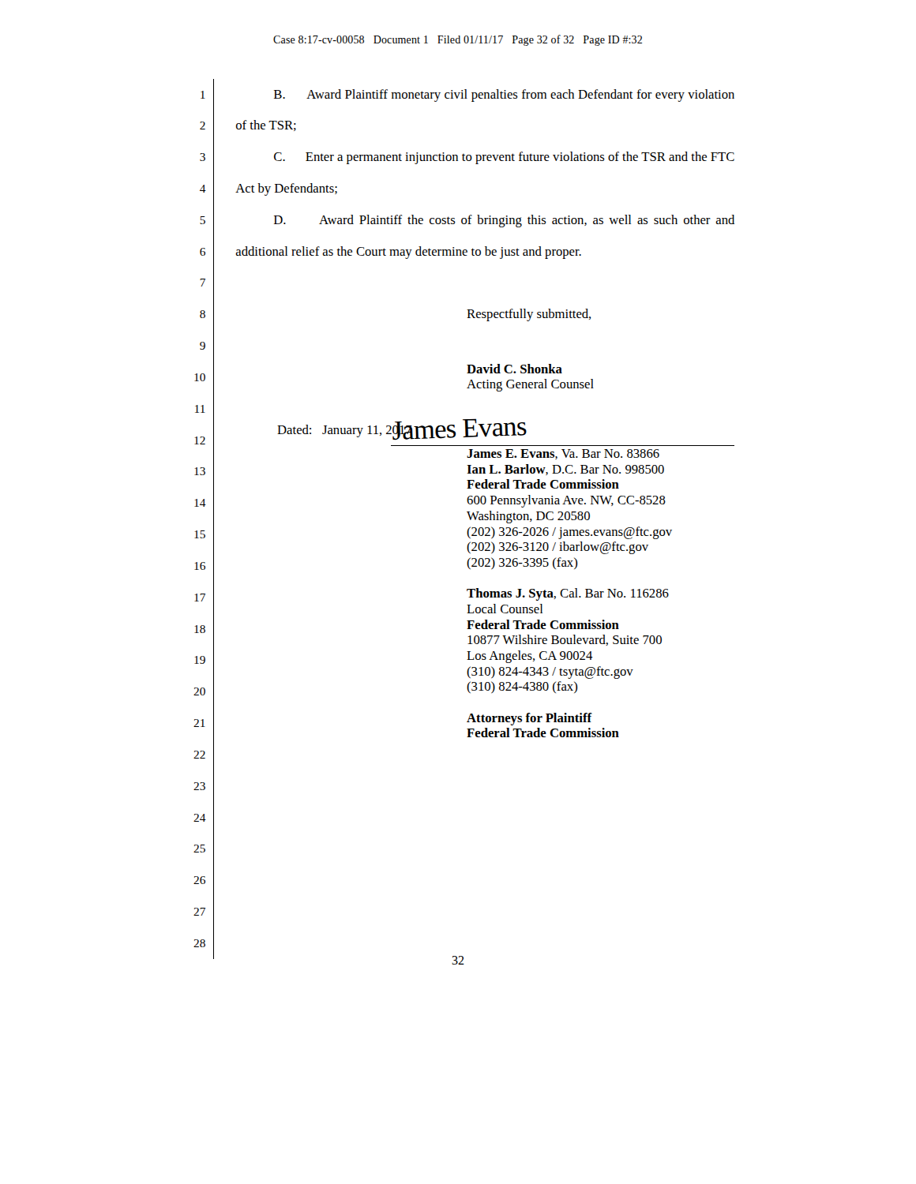Case 8:17-cv-00058 Document 1 Filed 01/11/17 Page 32 of 32 Page ID #:32
1
2
3
4
5
6
7
8
9
10
11
12
13
14
15
16
17
18
19
20
21
22
23
24
25
26
27
28
B. Award Plaintiff monetary civil penalties from each Defendant for every violation of the TSR;
C. Enter a permanent injunction to prevent future violations of the TSR and the FTC Act by Defendants;
D. Award Plaintiff the costs of bringing this action, as well as such other and additional relief as the Court may determine to be just and proper.
Respectfully submitted,
David C. Shonka
Acting General Counsel
Dated: January 11, 2017
James Evans
James E. Evans, Va. Bar No. 83866
Ian L. Barlow, D.C. Bar No. 998500
Federal Trade Commission
600 Pennsylvania Ave. NW, CC-8528
Washington, DC 20580
(202) 326-2026 / james.evans@ftc.gov
(202) 326-3120 / ibarlow@ftc.gov
(202) 326-3395 (fax)
Thomas J. Syta, Cal. Bar No. 116286
Local Counsel
Federal Trade Commission
10877 Wilshire Boulevard, Suite 700
Los Angeles, CA 90024
(310) 824-4343 / tsyta@ftc.gov
(310) 824-4380 (fax)
Attorneys for Plaintiff
Federal Trade Commission
32